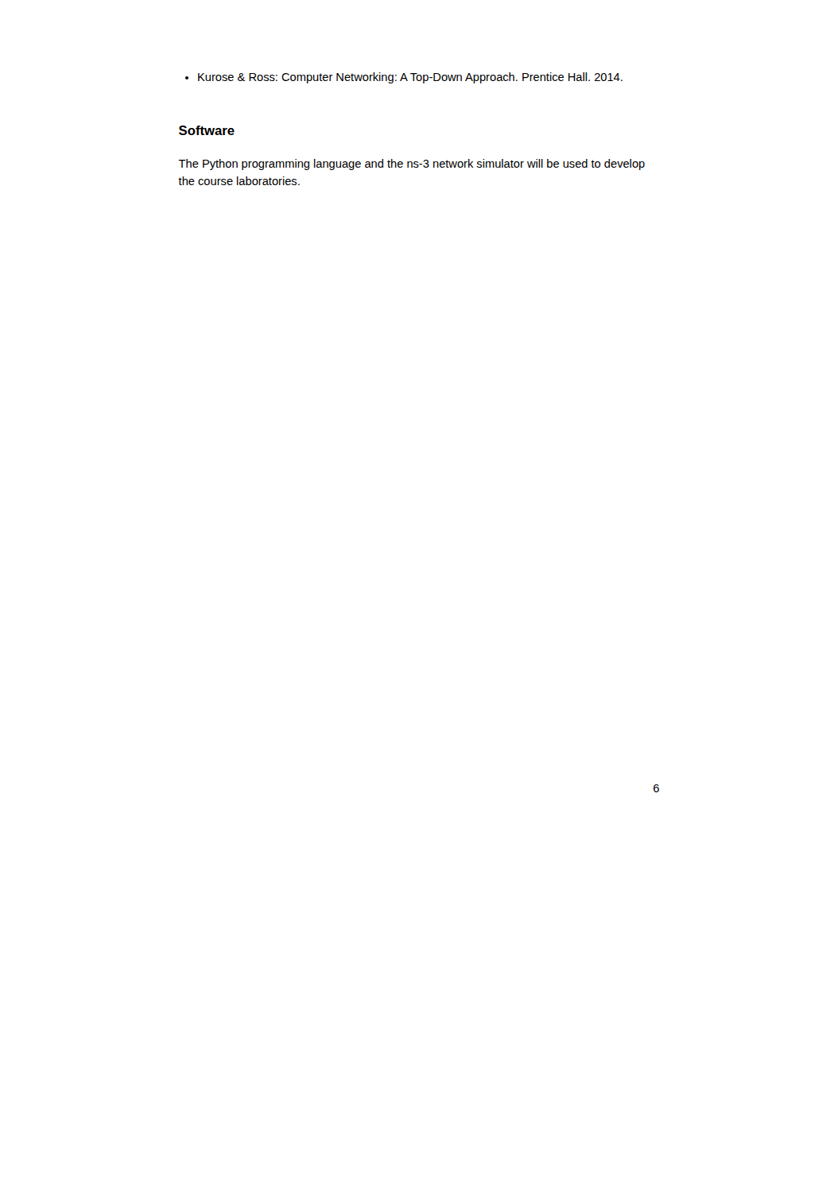Kurose & Ross: Computer Networking: A Top-Down Approach. Prentice Hall. 2014.
Software
The Python programming language and the ns-3 network simulator will be used to develop the course laboratories.
6